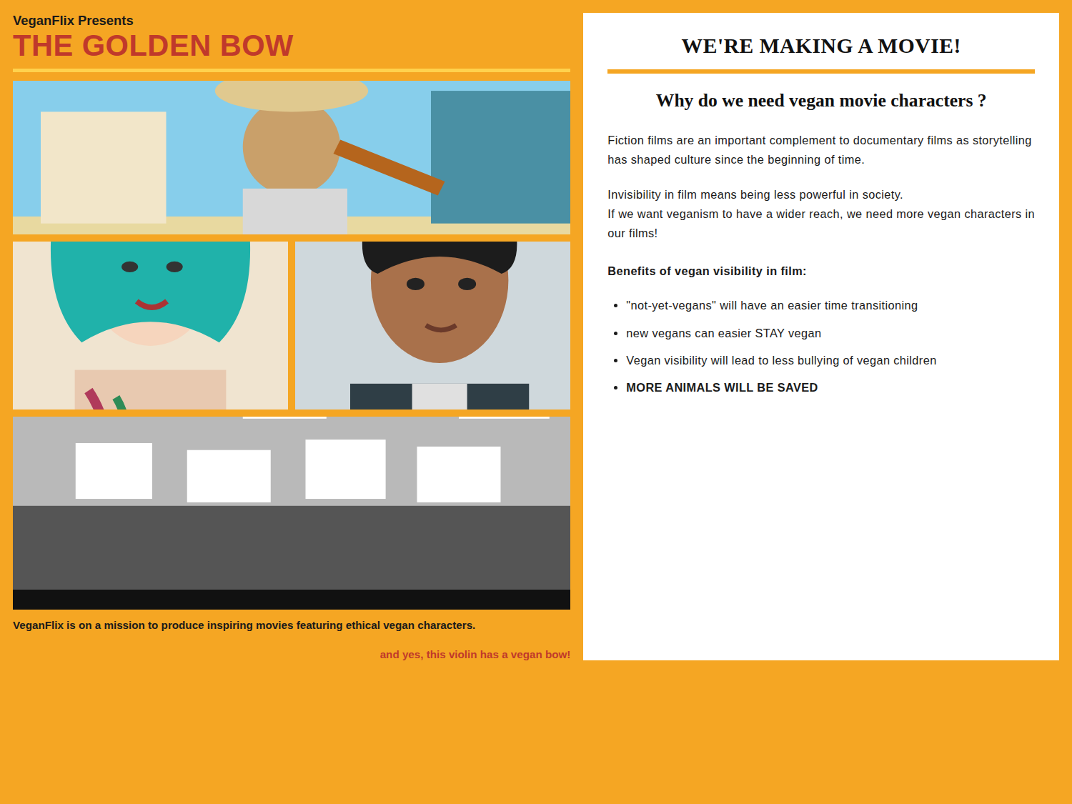VeganFlix Presents
THE GOLDEN BOW
VeganFlix is on a mission to produce inspiring movies featuring ethical vegan characters.
and yes, this violin has a vegan bow!
WE'RE MAKING A MOVIE!
Why do we need vegan movie characters ?
Fiction films are an important complement to documentary films as storytelling has shaped culture since the beginning of time.
Invisibility in film means being less powerful in society.
If we want veganism to have a wider reach, we need more vegan characters in our films!
Benefits of vegan visibility in film:
"not-yet-vegans" will have an easier time transitioning
new vegans can easier STAY vegan
Vegan visibility will lead to less bullying of vegan children
MORE ANIMALS WILL BE SAVED